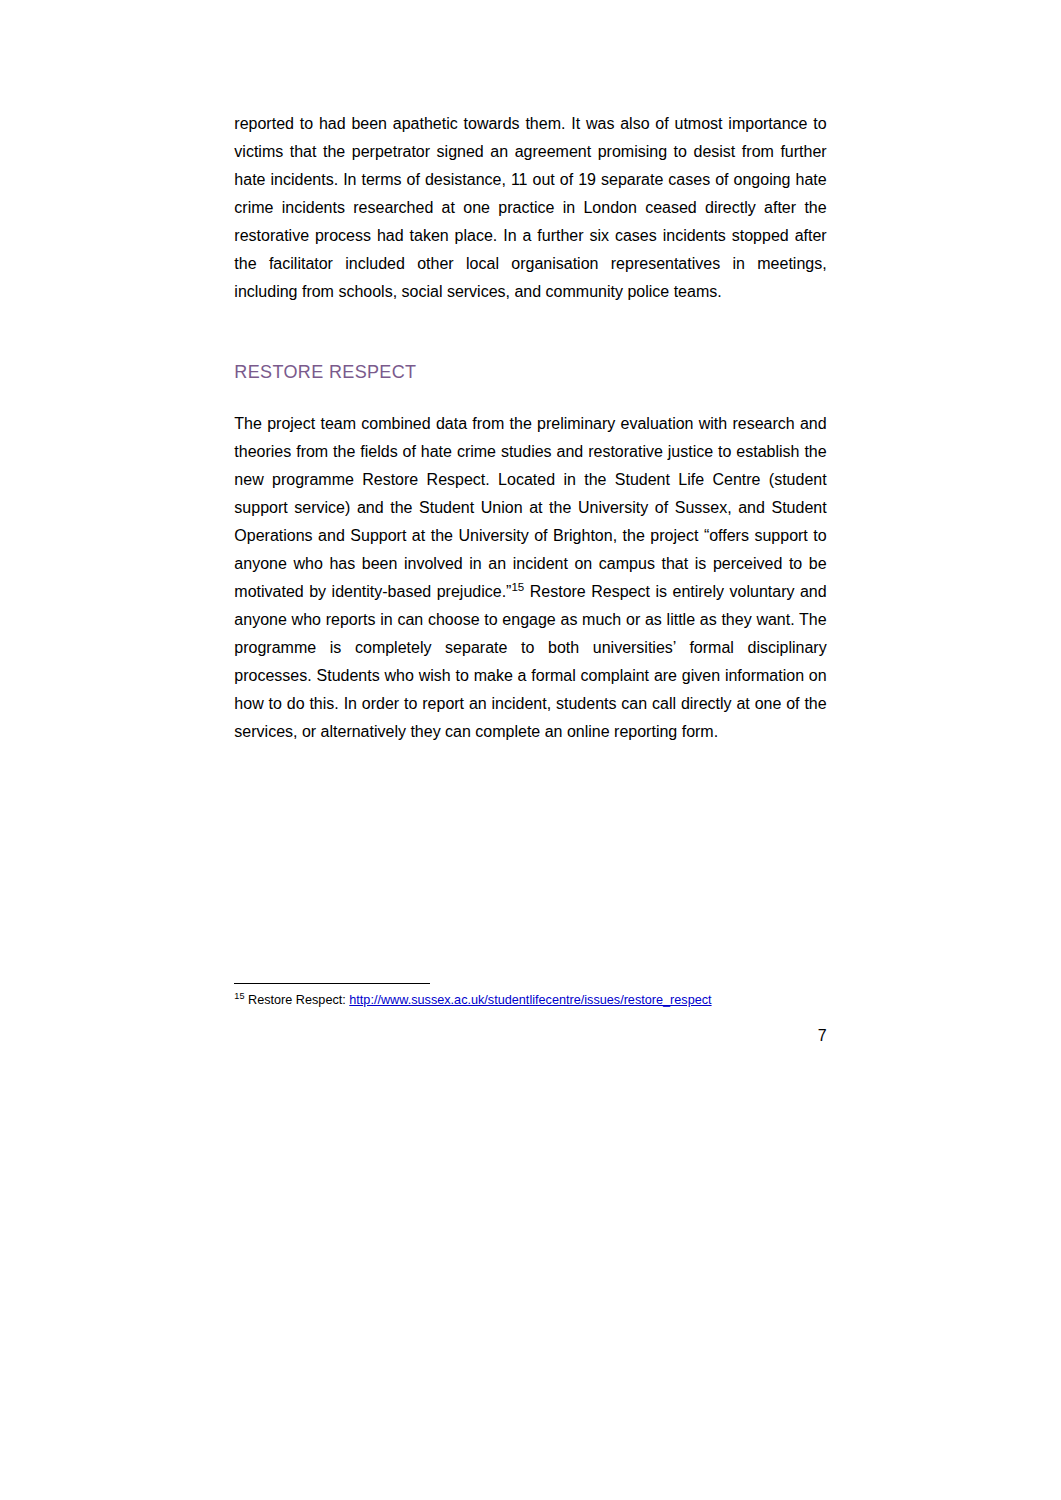reported to had been apathetic towards them. It was also of utmost importance to victims that the perpetrator signed an agreement promising to desist from further hate incidents. In terms of desistance, 11 out of 19 separate cases of ongoing hate crime incidents researched at one practice in London ceased directly after the restorative process had taken place. In a further six cases incidents stopped after the facilitator included other local organisation representatives in meetings, including from schools, social services, and community police teams.
Restore Respect
The project team combined data from the preliminary evaluation with research and theories from the fields of hate crime studies and restorative justice to establish the new programme Restore Respect. Located in the Student Life Centre (student support service) and the Student Union at the University of Sussex, and Student Operations and Support at the University of Brighton, the project “offers support to anyone who has been involved in an incident on campus that is perceived to be motivated by identity-based prejudice.”15 Restore Respect is entirely voluntary and anyone who reports in can choose to engage as much or as little as they want. The programme is completely separate to both universities’ formal disciplinary processes. Students who wish to make a formal complaint are given information on how to do this. In order to report an incident, students can call directly at one of the services, or alternatively they can complete an online reporting form.
15 Restore Respect: http://www.sussex.ac.uk/studentlifecentre/issues/restore_respect
7